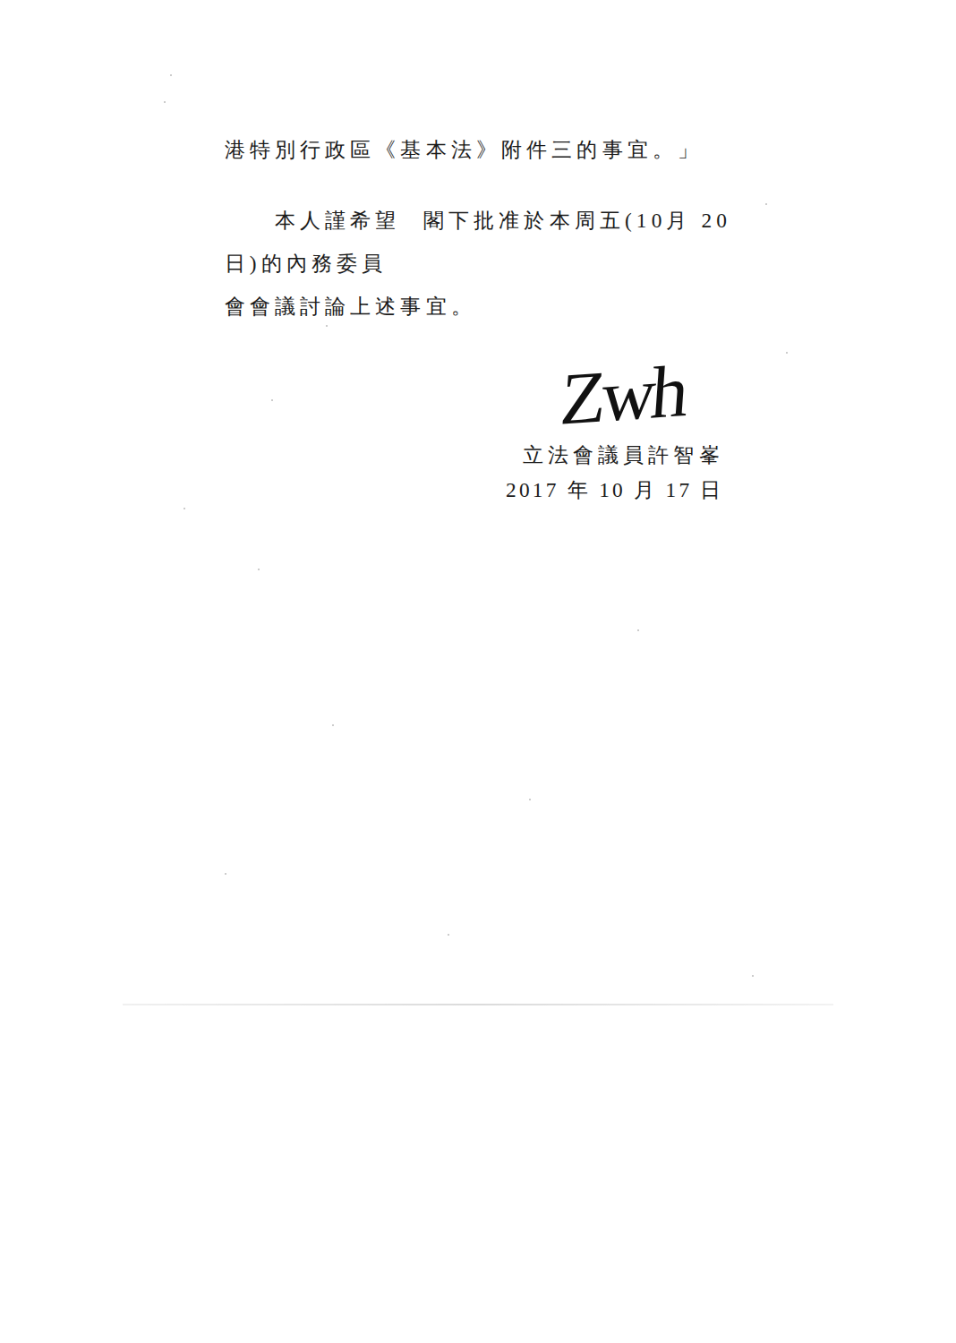港特別行政區《基本法》附件三的事宜。」
本人謹希望 閣下批准於本周五(10月 20 日)的內務委員
會會議討論上述事宜。
Zwh
立法會議員許智峯
2017 年 10 月 17 日